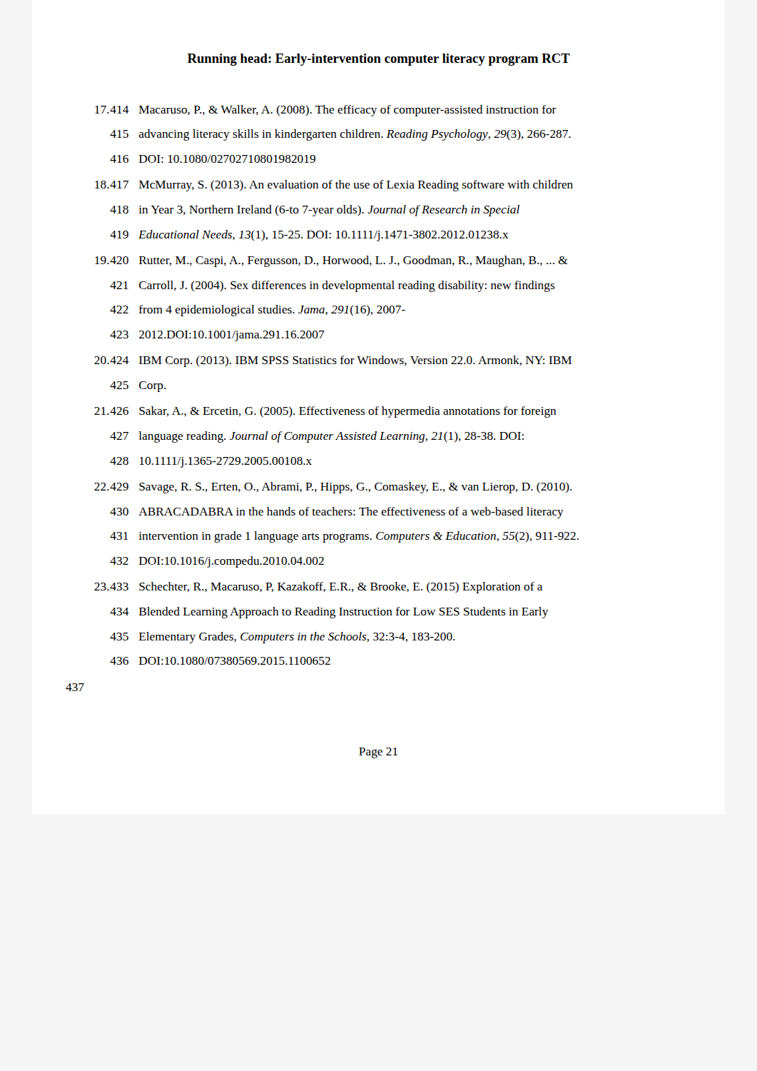Running head: Early-intervention computer literacy program RCT
17.
414 Macaruso, P., & Walker, A. (2008). The efficacy of computer-assisted instruction for
415advancing literacy skills in kindergarten children. Reading Psychology, 29(3), 266-287.
416 DOI: 10.1080/02702710801982019
18.
417 McMurray, S. (2013). An evaluation of the use of Lexia Reading software with children
418in Year 3, Northern Ireland (6-to 7-year olds). Journal of Research in Special
419 Educational Needs, 13(1), 15-25. DOI: 10.1111/j.1471-3802.2012.01238.x
19.
420 Rutter, M., Caspi, A., Fergusson, D., Horwood, L. J., Goodman, R., Maughan, B., ... &
421 Carroll, J. (2004). Sex differences in developmental reading disability: new findings
422from 4 epidemiological studies. Jama, 291(16), 2007-
4232012.DOI:10.1001/jama.291.16.2007
20.
424 IBM Corp. (2013). IBM SPSS Statistics for Windows, Version 22.0. Armonk, NY: IBM
425 Corp.
21.
426 Sakar, A., & Ercetin, G. (2005). Effectiveness of hypermedia annotations for foreign
427language reading. Journal of Computer Assisted Learning, 21(1), 28-38. DOI:
42810.1111/j.1365-2729.2005.00108.x
22.
429 Savage, R. S., Erten, O., Abrami, P., Hipps, G., Comaskey, E., & van Lierop, D. (2010).
430 ABRACADABRA in the hands of teachers: The effectiveness of a web-based literacy
431intervention in grade 1 language arts programs. Computers & Education, 55(2), 911-922.
432 DOI:10.1016/j.compedu.2010.04.002
23.
433 Schechter, R., Macaruso, P, Kazakoff, E.R., & Brooke, E. (2015) Exploration of a
434 Blended Learning Approach to Reading Instruction for Low SES Students in Early
435 Elementary Grades, Computers in the Schools, 32:3-4, 183-200.
436 DOI:10.1080/07380569.2015.1100652
437
Page 21